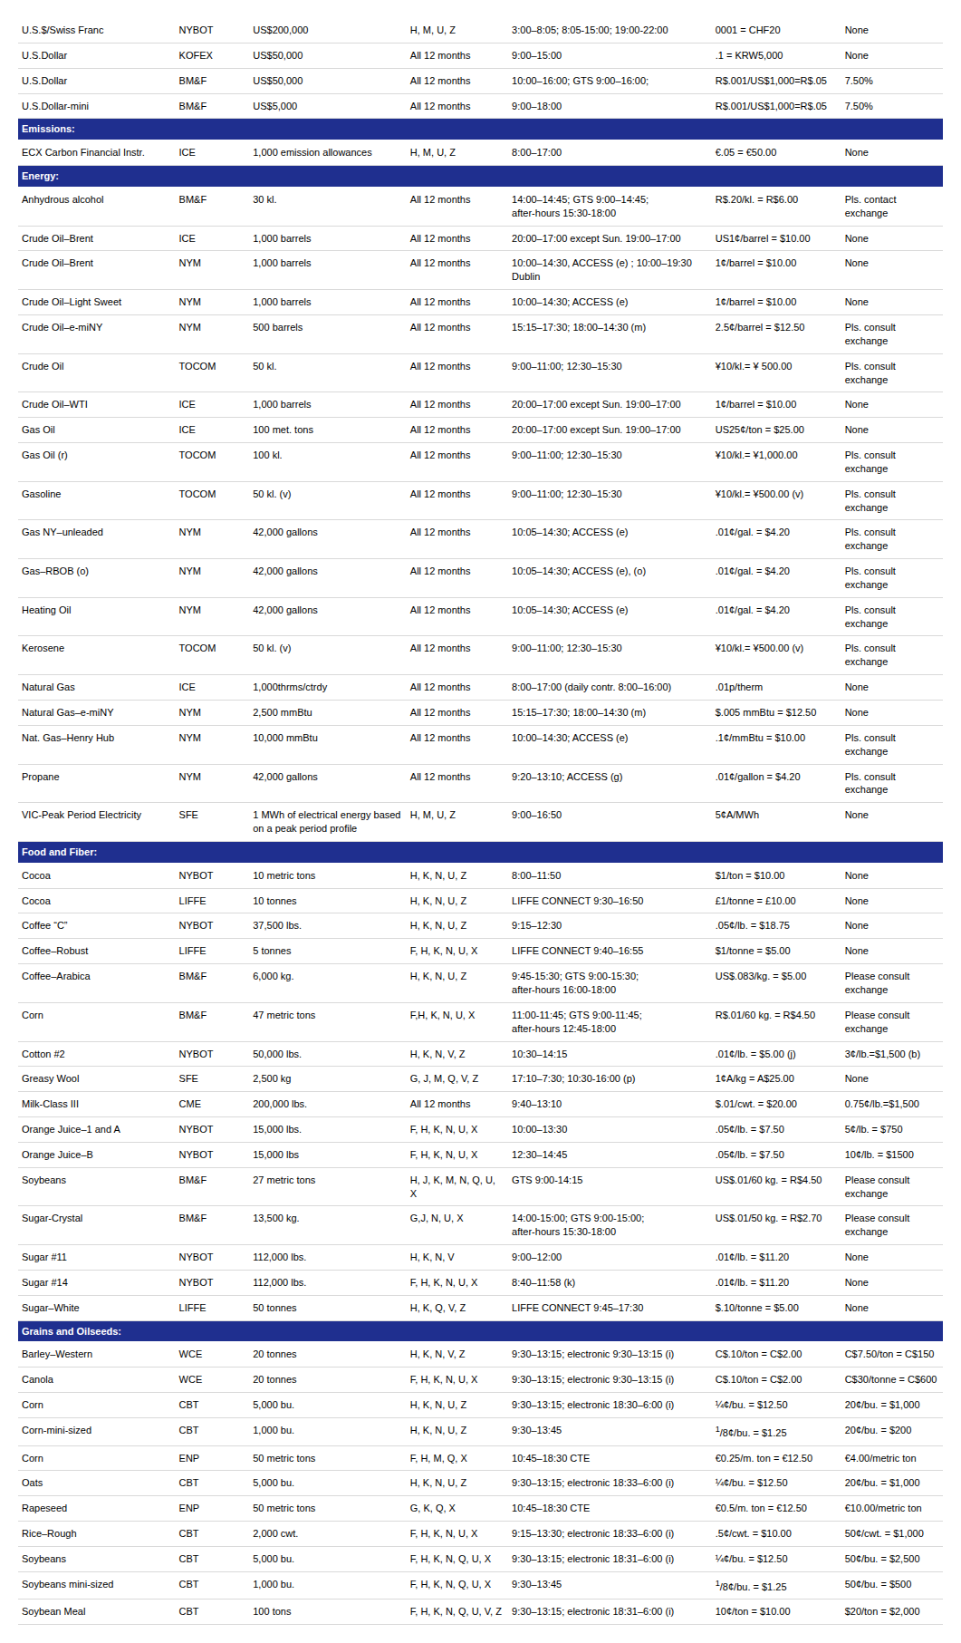| U.S.$/Swiss Franc | NYBOT | US$200,000 | H, M, U, Z | 3:00–8:05; 8:05-15:00; 19:00-22:00 | 0001 = CHF20 | None |
| U.S.Dollar | KOFEX | US$50,000 | All 12 months | 9:00–15:00 | .1 = KRW5,000 | None |
| U.S.Dollar | BM&F | US$50,000 | All 12 months | 10:00–16:00; GTS 9:00–16:00; | R$.001/US$1,000=R$.05 | 7.50% |
| U.S.Dollar-mini | BM&F | US$5,000 | All 12 months | 9:00–18:00 | R$.001/US$1,000=R$.05 | 7.50% |
| Emissions: | | | | | | |
| ECX Carbon Financial Instr. | ICE | 1,000 emission allowances | H, M, U, Z | 8:00–17:00 | €.05 = €50.00 | None |
| Energy: | | | | | | |
| Anhydrous alcohol | BM&F | 30 kl. | All 12 months | 14:00–14:45; GTS 9:00–14:45; after-hours 15:30-18:00 | R$.20/kl. = R$6.00 | Pls. contact exchange |
| Crude Oil–Brent | ICE | 1,000 barrels | All 12 months | 20:00–17:00 except Sun. 19:00–17:00 | US1¢/barrel = $10.00 | None |
| Crude Oil–Brent | NYM | 1,000 barrels | All 12 months | 10:00–14:30, ACCESS (e) ; 10:00–19:30 Dublin | 1¢/barrel = $10.00 | None |
| Crude Oil–Light Sweet | NYM | 1,000 barrels | All 12 months | 10:00–14:30; ACCESS (e) | 1¢/barrel = $10.00 | None |
| Crude Oil–e-miNY | NYM | 500 barrels | All 12 months | 15:15–17:30; 18:00–14:30 (m) | 2.5¢/barrel = $12.50 | Pls. consult exchange |
| Crude Oil | TOCOM | 50 kl. | All 12 months | 9:00–11:00; 12:30–15:30 | ¥10/kl.= ¥ 500.00 | Pls. consult exchange |
| Crude Oil–WTI | ICE | 1,000 barrels | All 12 months | 20:00–17:00 except Sun. 19:00–17:00 | 1¢/barrel = $10.00 | None |
| Gas Oil | ICE | 100 met. tons | All 12 months | 20:00–17:00 except Sun. 19:00–17:00 | US25¢/ton = $25.00 | None |
| Gas Oil (r) | TOCOM | 100 kl. | All 12 months | 9:00–11:00; 12:30–15:30 | ¥10/kl.= ¥1,000.00 | Pls. consult exchange |
| Gasoline | TOCOM | 50 kl. (v) | All 12 months | 9:00–11:00; 12:30–15:30 | ¥10/kl.= ¥500.00 (v) | Pls. consult exchange |
| Gas NY–unleaded | NYM | 42,000 gallons | All 12 months | 10:05–14:30; ACCESS (e) | .01¢/gal. = $4.20 | Pls. consult exchange |
| Gas–RBOB (o) | NYM | 42,000 gallons | All 12 months | 10:05–14:30; ACCESS (e), (o) | .01¢/gal. = $4.20 | Pls. consult exchange |
| Heating Oil | NYM | 42,000 gallons | All 12 months | 10:05–14:30; ACCESS (e) | .01¢/gal. = $4.20 | Pls. consult exchange |
| Kerosene | TOCOM | 50 kl. (v) | All 12 months | 9:00–11:00; 12:30–15:30 | ¥10/kl.= ¥500.00 (v) | Pls. consult exchange |
| Natural Gas | ICE | 1,000thrms/ctrdy | All 12 months | 8:00–17:00 (daily contr. 8:00–16:00) | .01p/therm | None |
| Natural Gas–e-miNY | NYM | 2,500 mmBtu | All 12 months | 15:15–17:30; 18:00–14:30 (m) | $.005 mmBtu = $12.50 | None |
| Nat. Gas–Henry Hub | NYM | 10,000 mmBtu | All 12 months | 10:00–14:30; ACCESS (e) | .1¢/mmBtu = $10.00 | Pls. consult exchange |
| Propane | NYM | 42,000 gallons | All 12 months | 9:20–13:10; ACCESS (g) | .01¢/gallon = $4.20 | Pls. consult exchange |
| VIC-Peak Period Electricity | SFE | 1 MWh of electrical energy based on a peak period profile | H, M, U, Z | 9:00–16:50 | 5¢A/MWh | None |
| Food and Fiber: | | | | | | |
| Cocoa | NYBOT | 10 metric tons | H, K, N, U, Z | 8:00–11:50 | $1/ton = $10.00 | None |
| Cocoa | LIFFE | 10 tonnes | H, K, N, U, Z | LIFFE CONNECT 9:30–16:50 | £1/tonne = £10.00 | None |
| Coffee “C” | NYBOT | 37,500 lbs. | H, K, N, U, Z | 9:15–12:30 | .05¢/lb. = $18.75 | None |
| Coffee–Robust | LIFFE | 5 tonnes | F, H, K, N, U, X | LIFFE CONNECT 9:40–16:55 | $1/tonne = $5.00 | None |
| Coffee–Arabica | BM&F | 6,000 kg. | H, K, N, U, Z | 9:45-15:30; GTS 9:00-15:30; after-hours 16:00-18:00 | US$.083/kg. = $5.00 | Please consult exchange |
| Corn | BM&F | 47 metric tons | F,H, K, N, U, X | 11:00-11:45; GTS 9:00-11:45; after-hours 12:45-18:00 | R$.01/60 kg. = R$4.50 | Please consult exchange |
| Cotton #2 | NYBOT | 50,000 lbs. | H, K, N, V, Z | 10:30–14:15 | .01¢/lb. = $5.00 (j) | 3¢/lb.=$1,500 (b) |
| Greasy Wool | SFE | 2,500 kg | G, J, M, Q, V, Z | 17:10–7:30; 10:30-16:00 (p) | 1¢A/kg = A$25.00 | None |
| Milk-Class III | CME | 200,000 lbs. | All 12 months | 9:40–13:10 | $.01/cwt. = $20.00 | 0.75¢/lb.=$1,500 |
| Orange Juice–1 and A | NYBOT | 15,000 lbs. | F, H, K, N, U, X | 10:00–13:30 | .05¢/lb. = $7.50 | 5¢/lb. = $750 |
| Orange Juice–B | NYBOT | 15,000 lbs | F, H, K, N, U, X | 12:30–14:45 | .05¢/lb. = $7.50 | 10¢/lb. = $1500 |
| Soybeans | BM&F | 27 metric tons | H, J, K, M, N, Q, U, X | GTS 9:00-14:15 | US$.01/60 kg. = R$4.50 | Please consult exchange |
| Sugar-Crystal | BM&F | 13,500 kg. | G,J, N, U, X | 14:00-15:00; GTS 9:00-15:00; after-hours 15:30-18:00 | US$.01/50 kg. = R$2.70 | Please consult exchange |
| Sugar #11 | NYBOT | 112,000 lbs. | H, K, N, V | 9:00–12:00 | .01¢/lb. = $11.20 | None |
| Sugar #14 | NYBOT | 112,000 lbs. | F, H, K, N, U, X | 8:40–11:58 (k) | .01¢/lb. = $11.20 | None |
| Sugar–White | LIFFE | 50 tonnes | H, K, Q, V, Z | LIFFE CONNECT 9:45–17:30 | $.10/tonne = $5.00 | None |
| Grains and Oilseeds: | | | | | | |
| Barley–Western | WCE | 20 tonnes | H, K, N, V, Z | 9:30–13:15; electronic 9:30–13:15 (i) | C$.10/ton = C$2.00 | C$7.50/ton = C$150 |
| Canola | WCE | 20 tonnes | F, H, K, N, U, X | 9:30–13:15; electronic 9:30–13:15 (i) | C$.10/ton = C$2.00 | C$30/tonne = C$600 |
| Corn | CBT | 5,000 bu. | H, K, N, U, Z | 9:30–13:15; electronic 18:30–6:00 (i) | ¼¢/bu. = $12.50 | 20¢/bu. = $1,000 |
| Corn-mini-sized | CBT | 1,000 bu. | H, K, N, U, Z | 9:30–13:45 | 1 /8¢/bu. = $1.25 | 20¢/bu. = $200 |
| Corn | ENP | 50 metric tons | F, H, M, Q, X | 10:45–18:30 CTE | €0.25/m. ton = €12.50 | €4.00/metric ton |
| Oats | CBT | 5,000 bu. | H, K, N, U, Z | 9:30–13:15; electronic 18:33–6:00 (i) | ¼¢/bu. = $12.50 | 20¢/bu. = $1,000 |
| Rapeseed | ENP | 50 metric tons | G, K, Q, X | 10:45–18:30 CTE | €0.5/m. ton = €12.50 | €10.00/metric ton |
| Rice–Rough | CBT | 2,000 cwt. | F, H, K, N, U, X | 9:15–13:30; electronic 18:33–6:00 (i) | .5¢/cwt. = $10.00 | 50¢/cwt. = $1,000 |
| Soybeans | CBT | 5,000 bu. | F, H, K, N, Q, U, X | 9:30–13:15; electronic 18:31–6:00 (i) | ¼¢/bu. = $12.50 | 50¢/bu. = $2,500 |
| Soybeans mini-sized | CBT | 1,000 bu. | F, H, K, N, Q, U, X | 9:30–13:45 | 1 /8¢/bu. = $1.25 | 50¢/bu. = $500 |
| Soybean Meal | CBT | 100 tons | F, H, K, N, Q, U, V, Z | 9:30–13:15; electronic 18:31–6:00 (i) | 10¢/ton = $10.00 | $20/ton = $2,000 |